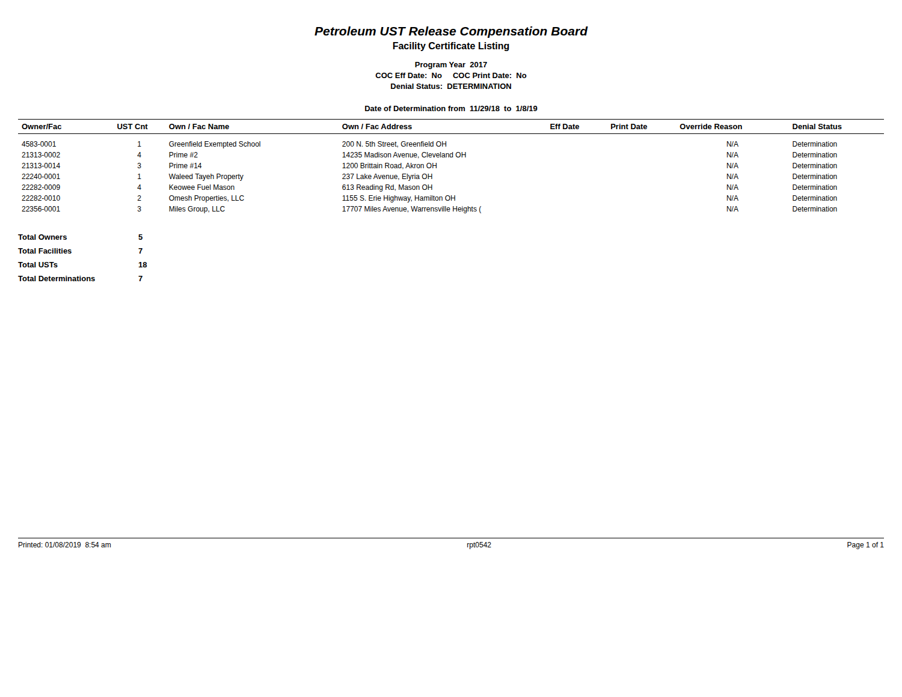Petroleum UST Release Compensation Board
Facility Certificate Listing
Program Year 2017
COC Eff Date: No COC Print Date: No
Denial Status: DETERMINATION
Date of Determination from 11/29/18 to 1/8/19
| Owner/Fac | UST Cnt | Own / Fac Name | Own / Fac Address | Eff Date | Print Date | Override Reason | Denial Status |
| --- | --- | --- | --- | --- | --- | --- | --- |
| 4583-0001 | 1 | Greenfield Exempted School | 200 N. 5th Street, Greenfield OH | | | N/A | Determination |
| 21313-0002 | 4 | Prime #2 | 14235 Madison Avenue, Cleveland OH | | | N/A | Determination |
| 21313-0014 | 3 | Prime #14 | 1200 Brittain Road, Akron OH | | | N/A | Determination |
| 22240-0001 | 1 | Waleed Tayeh Property | 237 Lake Avenue, Elyria OH | | | N/A | Determination |
| 22282-0009 | 4 | Keowee Fuel Mason | 613 Reading Rd, Mason OH | | | N/A | Determination |
| 22282-0010 | 2 | Omesh Properties, LLC | 1155 S. Erie Highway, Hamilton OH | | | N/A | Determination |
| 22356-0001 | 3 | Miles Group, LLC | 17707 Miles Avenue, Warrensville Heights ( | | | N/A | Determination |
| Total Owners | 5 |
| Total Facilities | 7 |
| Total USTs | 18 |
| Total Determinations | 7 |
Printed: 01/08/2019 8:54 am
rpt0542
Page 1 of 1